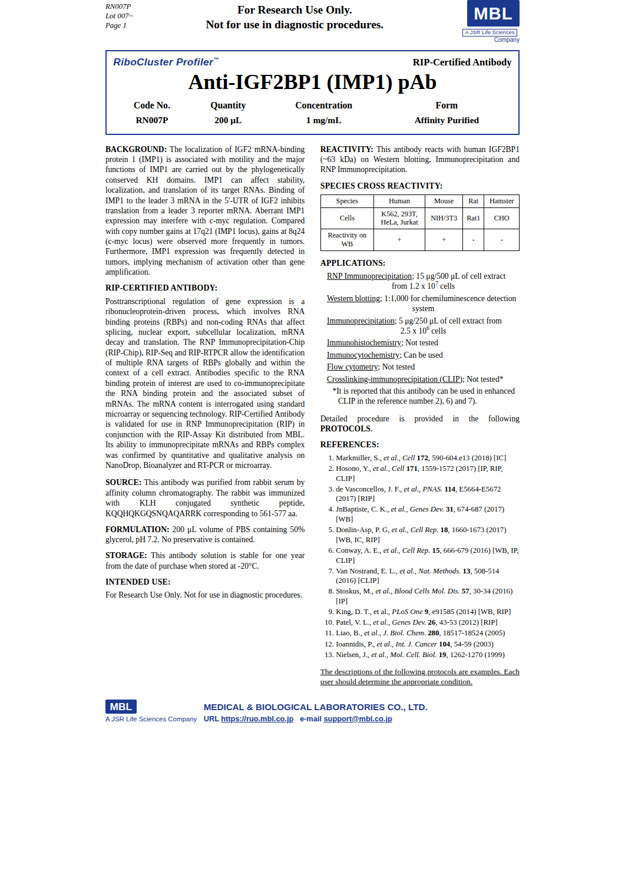RN007P
Lot 007~
Page 1
For Research Use Only.
Not for use in diagnostic procedures.
MBL
A JSR Life Sciences
Company
RiboCluster Profiler™
RIP-Certified Antibody
Anti-IGF2BP1 (IMP1) pAb
| Code No. | Quantity | Concentration | Form |
| --- | --- | --- | --- |
| RN007P | 200 μ L | 1 mg/mL | Affinity Purified |
BACKGROUND: The localization of IGF2 mRNA-binding protein 1 (IMP1) is associated with motility and the major functions of IMP1 are carried out by the phylogenetically conserved KH domains. IMP1 can affect stability, localization, and translation of its target RNAs. Binding of IMP1 to the leader 3 mRNA in the 5'-UTR of IGF2 inhibits translation from a leader 3 reporter mRNA. Aberrant IMP1 expression may interfere with c-myc regulation. Compared with copy number gains at 17q21 (IMP1 locus), gains at 8q24 (c-myc locus) were observed more frequently in tumors. Furthermore, IMP1 expression was frequently detected in tumors, implying mechanism of activation other than gene amplification.
RIP-CERTIFIED ANTIBODY:
Posttranscriptional regulation of gene expression is a ribonucleoprotein-driven process, which involves RNA binding proteins (RBPs) and non-coding RNAs that affect splicing, nuclear export, subcellular localization, mRNA decay and translation. The RNP Immunoprecipitation-Chip (RIP-Chip), RIP-Seq and RIP-RTPCR allow the identification of multiple RNA targets of RBPs globally and within the context of a cell extract. Antibodies specific to the RNA binding protein of interest are used to co-immunoprecipitate the RNA binding protein and the associated subset of mRNAs. The mRNA content is interrogated using standard microarray or sequencing technology. RIP-Certified Antibody is validated for use in RNP Immunoprecipitation (RIP) in conjunction with the RIP-Assay Kit distributed from MBL. Its ability to immunoprecipitate mRNAs and RBPs complex was confirmed by quantitative and qualitative analysis on NanoDrop, Bioanalyzer and RT-PCR or microarray.
SOURCE: This antibody was purified from rabbit serum by affinity column chromatography. The rabbit was immunized with KLH conjugated synthetic peptide, KQQHQKGQSNQAQARRK corresponding to 561-577 aa.
FORMULATION: 200 μ L volume of PBS containing 50% glycerol, pH 7.2. No preservative is contained.
STORAGE: This antibody solution is stable for one year from the date of purchase when stored at -20°C.
INTENDED USE:
For Research Use Only. Not for use in diagnostic procedures.
REACTIVITY: This antibody reacts with human IGF2BP1 (~63 kDa) on Western blotting, Immunoprecipitation and RNP Immunoprecipitation.
SPECIES CROSS REACTIVITY:
| Species | Human | Mouse | Rat | Hamster |
| --- | --- | --- | --- | --- |
| Cells | K562, 293T, HeLa, Jurkat | NIH/3T3 | Rat1 | CHO |
| Reactivity on WB | + | + | - | - |
APPLICATIONS:
RNP Immunoprecipitation; 15 μg/500 μ L of cell extract from 1.2 x 107 cells
Western blotting; 1:1,000 for chemiluminescence detection system
Immunoprecipitation; 5 μg/250 μ L of cell extract from 2.5 x 106 cells
Immunohistochemistry; Not tested
Immunocytochemistry; Can be used
Flow cytometry; Not tested
Crosslinking-immunoprecipitation (CLIP); Not tested*
*It is reported that this antibody can be used in enhanced CLIP in the reference number 2), 6) and 7).
Detailed procedure is provided in the following PROTOCOLS.
REFERENCES:
Markmiller, S., et al., Cell 172, 590-604.e13 (2018) [IC]
Hosono, Y., et al., Cell 171, 1559-1572 (2017) [IP, RIP, CLIP]
de Vasconcellos, J. F., et al., PNAS. 114, E5664-E5672 (2017) [RIP]
JnBaptiste, C. K., et al., Genes Dev. 31, 674-687 (2017) [WB]
Donlin-Asp, P. G, et al., Cell Rep. 18, 1660-1673 (2017) [WB, IC, RIP]
Conway, A. E., et al., Cell Rep. 15, 666-679 (2016) [WB, IP, CLIP]
Van Nostrand, E. L., et al., Nat. Methods. 13, 508-514 (2016) [CLIP]
Stoskus, M., et al., Blood Cells Mol. Dis. 57, 30-34 (2016) [IP]
King, D. T., et al., PLoS One 9, e91585 (2014) [WB, RIP]
Patel, V. L., et al., Genes Dev. 26, 43-53 (2012) [RIP]
Liao, B., et al., J. Biol. Chem. 280, 18517-18524 (2005)
Ioannidis, P., et al., Int. J. Cancer 104, 54-59 (2003)
Nielsen, J., et al., Mol. Cell. Biol. 19, 1262-1270 (1999)
The descriptions of the following protocols are examples. Each user should determine the appropriate condition.
MBL
A JSR Life Sciences Company
MEDICAL & BIOLOGICAL LABORATORIES CO., LTD.
URL https://ruo.mbl.co.jp e-mail support@mbl.co.jp